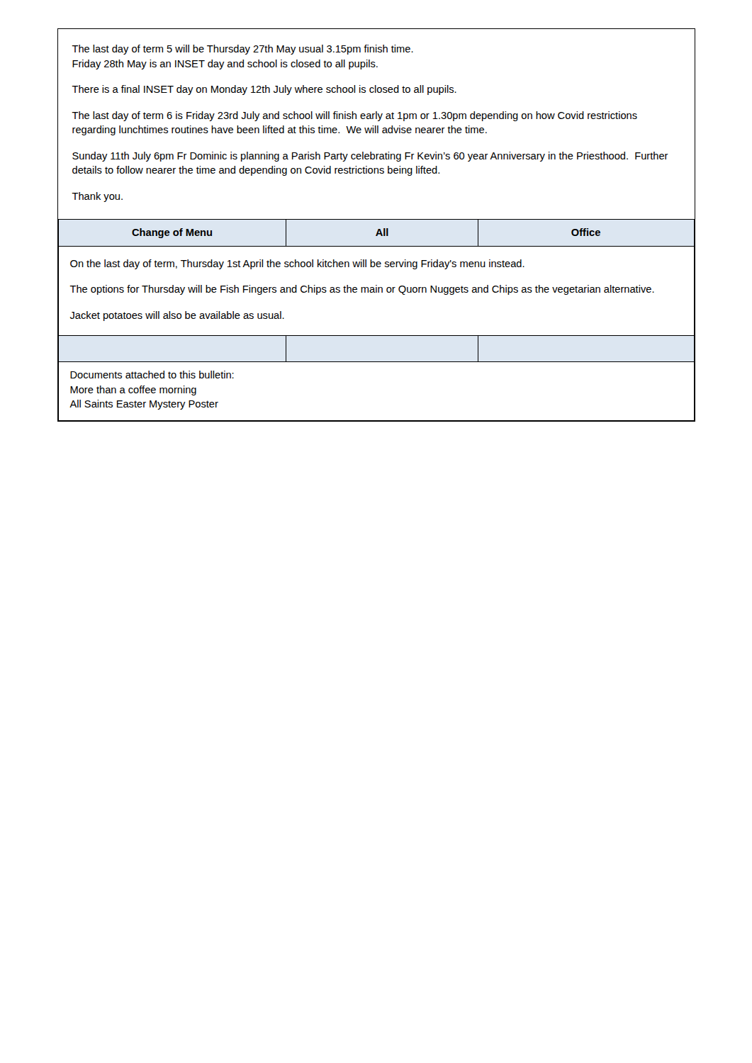The last day of term 5 will be Thursday 27th May usual 3.15pm finish time.
Friday 28th May is an INSET day and school is closed to all pupils.
There is a final INSET day on Monday 12th July where school is closed to all pupils.
The last day of term 6 is Friday 23rd July and school will finish early at 1pm or 1.30pm depending on how Covid restrictions regarding lunchtimes routines have been lifted at this time. We will advise nearer the time.
Sunday 11th July 6pm Fr Dominic is planning a Parish Party celebrating Fr Kevin’s 60 year Anniversary in the Priesthood. Further details to follow nearer the time and depending on Covid restrictions being lifted.
Thank you.
| Change of Menu | All | Office |
| --- | --- | --- |
| On the last day of term, Thursday 1st April the school kitchen will be serving Friday's menu instead. The options for Thursday will be Fish Fingers and Chips as the main or Quorn Nuggets and Chips as the vegetarian alternative. Jacket potatoes will also be available as usual. |
| Documents attached to this bulletin: More than a coffee morning All Saints Easter Mystery Poster |